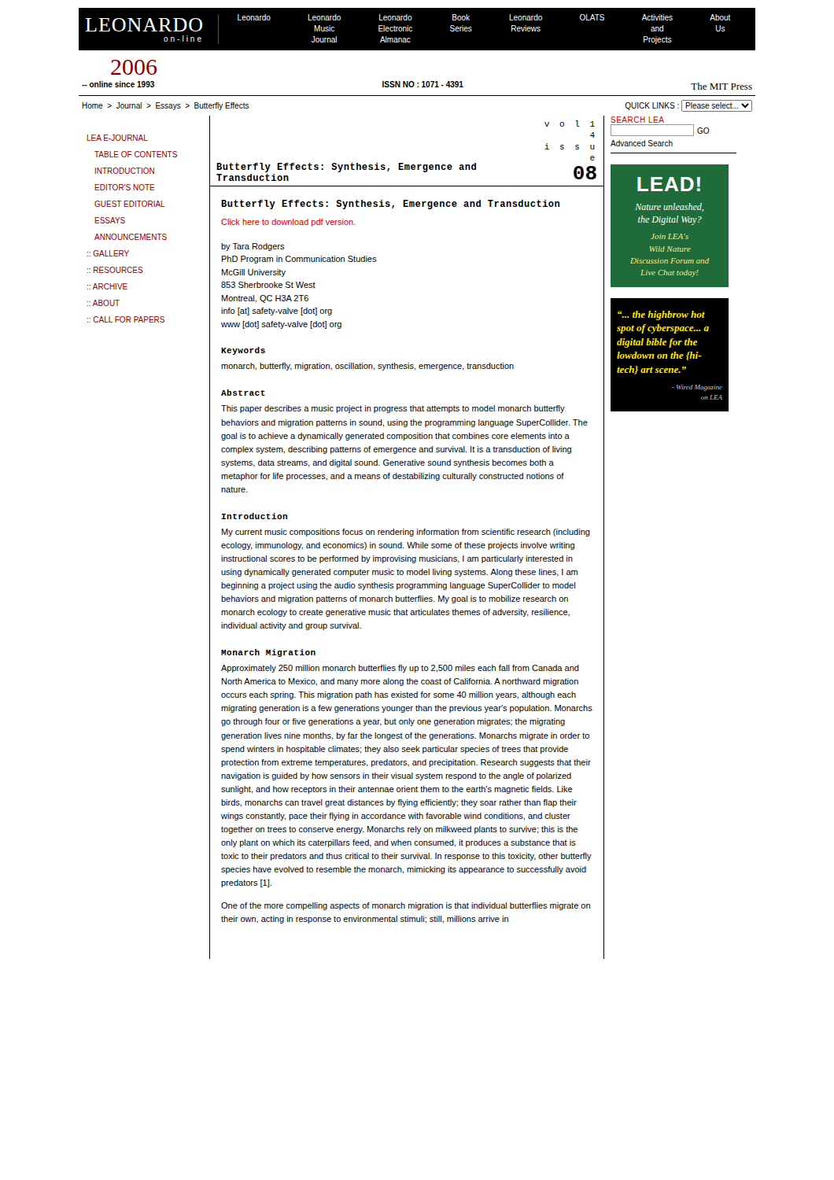LEONARDOon-line
Leonardo Leonardo
Music
Journal Leonardo
Electronic
Almanac Book
Series Leonardo
Reviews OLATS Activities
and
Projects About
Us
2006
-- online since 1993 ISSN NO : 1071 - 4391 The MIT Press
Home > Journal > Essays > Butterfly Effects
QUICK LINKS : Please select...
LEA E-JOURNAL TABLE OF CONTENTS INTRODUCTION EDITOR'S NOTE GUEST EDITORIAL ESSAYS ANNOUNCEMENTS :: GALLERY :: RESOURCES :: ARCHIVE :: ABOUT :: CALL FOR PAPERS
Butterfly Effects: Synthesis, Emergence and Transduction
v o l 1 4
i s s u e
08
Butterfly Effects: Synthesis, Emergence and Transduction
Click here to download pdf version.
by Tara Rodgers
PhD Program in Communication Studies
McGill University
853 Sherbrooke St West
Montreal, QC H3A 2T6
info [at] safety-valve [dot] org
www [dot] safety-valve [dot] org
Keywords
monarch, butterfly, migration, oscillation, synthesis, emergence, transduction
Abstract
This paper describes a music project in progress that attempts to model monarch butterfly behaviors and migration patterns in sound, using the programming language SuperCollider. The goal is to achieve a dynamically generated composition that combines core elements into a complex system, describing patterns of emergence and survival. It is a transduction of living systems, data streams, and digital sound. Generative sound synthesis becomes both a metaphor for life processes, and a means of destabilizing culturally constructed notions of nature.
Introduction
My current music compositions focus on rendering information from scientific research (including ecology, immunology, and economics) in sound. While some of these projects involve writing instructional scores to be performed by improvising musicians, I am particularly interested in using dynamically generated computer music to model living systems. Along these lines, I am beginning a project using the audio synthesis programming language SuperCollider to model behaviors and migration patterns of monarch butterflies. My goal is to mobilize research on monarch ecology to create generative music that articulates themes of adversity, resilience, individual activity and group survival.
Monarch Migration
Approximately 250 million monarch butterflies fly up to 2,500 miles each fall from Canada and North America to Mexico, and many more along the coast of California. A northward migration occurs each spring. This migration path has existed for some 40 million years, although each migrating generation is a few generations younger than the previous year's population. Monarchs go through four or five generations a year, but only one generation migrates; the migrating generation lives nine months, by far the longest of the generations. Monarchs migrate in order to spend winters in hospitable climates; they also seek particular species of trees that provide protection from extreme temperatures, predators, and precipitation. Research suggests that their navigation is guided by how sensors in their visual system respond to the angle of polarized sunlight, and how receptors in their antennae orient them to the earth's magnetic fields. Like birds, monarchs can travel great distances by flying efficiently; they soar rather than flap their wings constantly, pace their flying in accordance with favorable wind conditions, and cluster together on trees to conserve energy. Monarchs rely on milkweed plants to survive; this is the only plant on which its caterpillars feed, and when consumed, it produces a substance that is toxic to their predators and thus critical to their survival. In response to this toxicity, other butterfly species have evolved to resemble the monarch, mimicking its appearance to successfully avoid predators [1].
One of the more compelling aspects of monarch migration is that individual butterflies migrate on their own, acting in response to environmental stimuli; still, millions arrive in
SEARCH LEA
GO
Advanced Search
LEAD!
Nature unleashed,
the Digital Way?
Join LEA's
Wild Nature
Discussion Forum and
Live Chat today!
“... the highbrow hot spot of cyberspace... a digital bible for the lowdown on the {hi-tech} art scene.” - Wired Magazine
on LEA